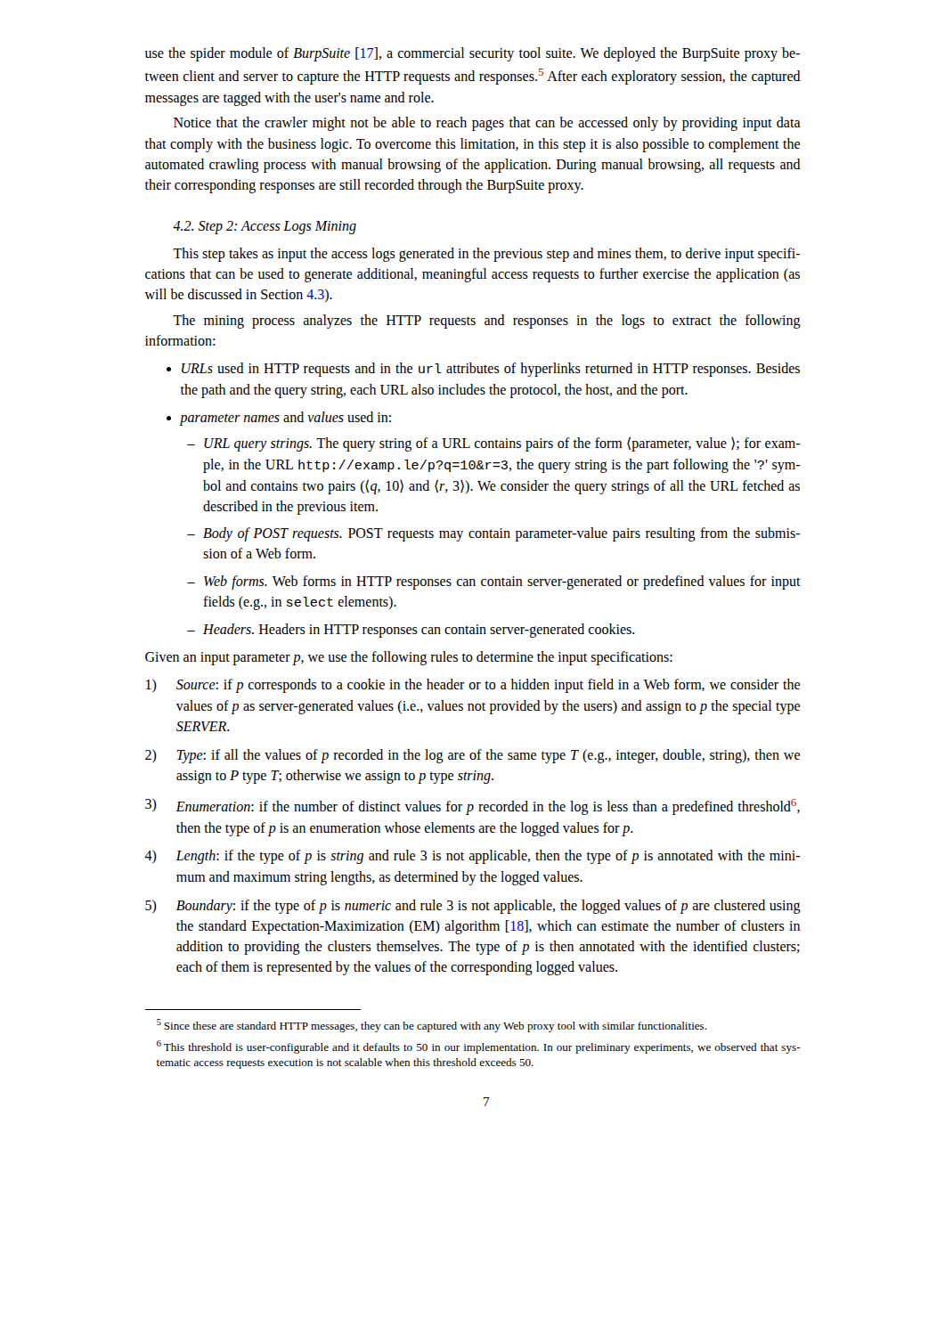use the spider module of BurpSuite [17], a commercial security tool suite. We deployed the BurpSuite proxy between client and server to capture the HTTP requests and responses.5 After each exploratory session, the captured messages are tagged with the user's name and role.
Notice that the crawler might not be able to reach pages that can be accessed only by providing input data that comply with the business logic. To overcome this limitation, in this step it is also possible to complement the automated crawling process with manual browsing of the application. During manual browsing, all requests and their corresponding responses are still recorded through the BurpSuite proxy.
4.2. Step 2: Access Logs Mining
This step takes as input the access logs generated in the previous step and mines them, to derive input specifications that can be used to generate additional, meaningful access requests to further exercise the application (as will be discussed in Section 4.3).
The mining process analyzes the HTTP requests and responses in the logs to extract the following information:
URLs used in HTTP requests and in the url attributes of hyperlinks returned in HTTP responses. Besides the path and the query string, each URL also includes the protocol, the host, and the port.
parameter names and values used in:
URL query strings. The query string of a URL contains pairs of the form ⟨parameter, value ⟩; for example, in the URL http://examp.le/p?q=10&r=3, the query string is the part following the '?' symbol and contains two pairs (⟨q, 10⟩ and ⟨r, 3⟩). We consider the query strings of all the URL fetched as described in the previous item.
Body of POST requests. POST requests may contain parameter-value pairs resulting from the submission of a Web form.
Web forms. Web forms in HTTP responses can contain server-generated or predefined values for input fields (e.g., in select elements).
Headers. Headers in HTTP responses can contain server-generated cookies.
Given an input parameter p, we use the following rules to determine the input specifications:
Source: if p corresponds to a cookie in the header or to a hidden input field in a Web form, we consider the values of p as server-generated values (i.e., values not provided by the users) and assign to p the special type SERVER.
Type: if all the values of p recorded in the log are of the same type T (e.g., integer, double, string), then we assign to P type T; otherwise we assign to p type string.
Enumeration: if the number of distinct values for p recorded in the log is less than a predefined threshold6, then the type of p is an enumeration whose elements are the logged values for p.
Length: if the type of p is string and rule 3 is not applicable, then the type of p is annotated with the minimum and maximum string lengths, as determined by the logged values.
Boundary: if the type of p is numeric and rule 3 is not applicable, the logged values of p are clustered using the standard Expectation-Maximization (EM) algorithm [18], which can estimate the number of clusters in addition to providing the clusters themselves. The type of p is then annotated with the identified clusters; each of them is represented by the values of the corresponding logged values.
5Since these are standard HTTP messages, they can be captured with any Web proxy tool with similar functionalities.
6This threshold is user-configurable and it defaults to 50 in our implementation. In our preliminary experiments, we observed that systematic access requests execution is not scalable when this threshold exceeds 50.
7